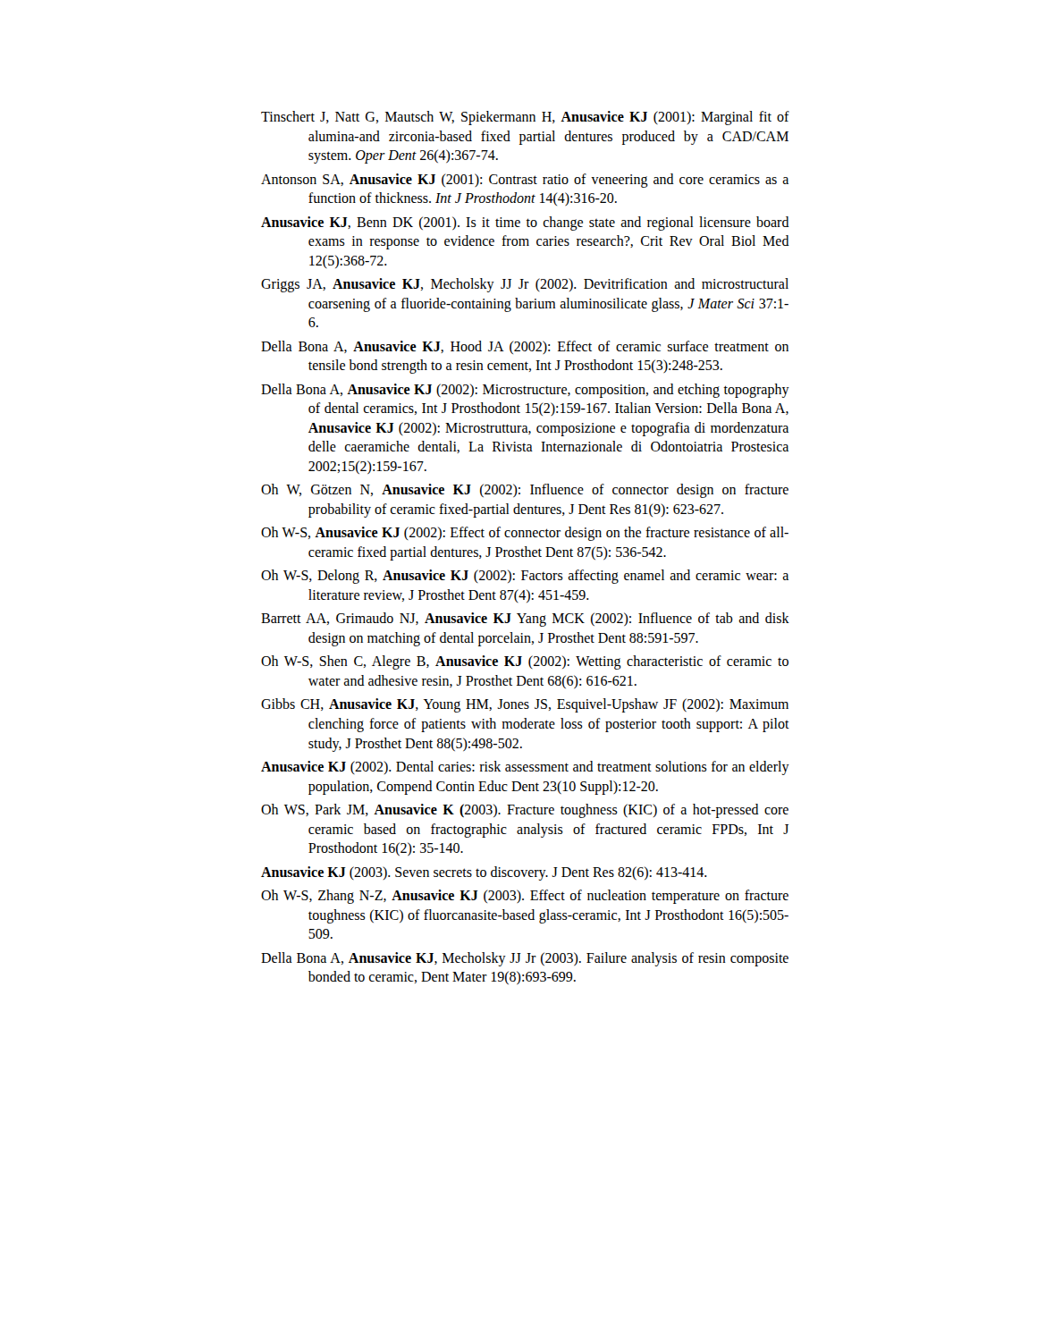Tinschert J, Natt G, Mautsch W, Spiekermann H, Anusavice KJ (2001): Marginal fit of alumina-and zirconia-based fixed partial dentures produced by a CAD/CAM system. Oper Dent 26(4):367-74.
Antonson SA, Anusavice KJ (2001): Contrast ratio of veneering and core ceramics as a function of thickness. Int J Prosthodont 14(4):316-20.
Anusavice KJ, Benn DK (2001). Is it time to change state and regional licensure board exams in response to evidence from caries research?, Crit Rev Oral Biol Med 12(5):368-72.
Griggs JA, Anusavice KJ, Mecholsky JJ Jr (2002). Devitrification and microstructural coarsening of a fluoride-containing barium aluminosilicate glass, J Mater Sci 37:1-6.
Della Bona A, Anusavice KJ, Hood JA (2002): Effect of ceramic surface treatment on tensile bond strength to a resin cement, Int J Prosthodont 15(3):248-253.
Della Bona A, Anusavice KJ (2002): Microstructure, composition, and etching topography of dental ceramics, Int J Prosthodont 15(2):159-167. Italian Version: Della Bona A, Anusavice KJ (2002): Microstruttura, composizione e topografia di mordenzatura delle caeramiche dentali, La Rivista Internazionale di Odontoiatria Prostesica 2002;15(2):159-167.
Oh W, Götzen N, Anusavice KJ (2002): Influence of connector design on fracture probability of ceramic fixed-partial dentures, J Dent Res 81(9): 623-627.
Oh W-S, Anusavice KJ (2002): Effect of connector design on the fracture resistance of all-ceramic fixed partial dentures, J Prosthet Dent 87(5): 536-542.
Oh W-S, Delong R, Anusavice KJ (2002): Factors affecting enamel and ceramic wear: a literature review, J Prosthet Dent 87(4): 451-459.
Barrett AA, Grimaudo NJ, Anusavice KJ Yang MCK (2002): Influence of tab and disk design on matching of dental porcelain, J Prosthet Dent 88:591-597.
Oh W-S, Shen C, Alegre B, Anusavice KJ (2002): Wetting characteristic of ceramic to water and adhesive resin, J Prosthet Dent 68(6): 616-621.
Gibbs CH, Anusavice KJ, Young HM, Jones JS, Esquivel-Upshaw JF (2002): Maximum clenching force of patients with moderate loss of posterior tooth support: A pilot study, J Prosthet Dent 88(5):498-502.
Anusavice KJ (2002). Dental caries: risk assessment and treatment solutions for an elderly population, Compend Contin Educ Dent 23(10 Suppl):12-20.
Oh WS, Park JM, Anusavice K (2003). Fracture toughness (KIC) of a hot-pressed core ceramic based on fractographic analysis of fractured ceramic FPDs, Int J Prosthodont 16(2): 35-140.
Anusavice KJ (2003). Seven secrets to discovery. J Dent Res 82(6): 413-414.
Oh W-S, Zhang N-Z, Anusavice KJ (2003). Effect of nucleation temperature on fracture toughness (KIC) of fluorcanasite-based glass-ceramic, Int J Prosthodont 16(5):505-509.
Della Bona A, Anusavice KJ, Mecholsky JJ Jr (2003). Failure analysis of resin composite bonded to ceramic, Dent Mater 19(8):693-699.